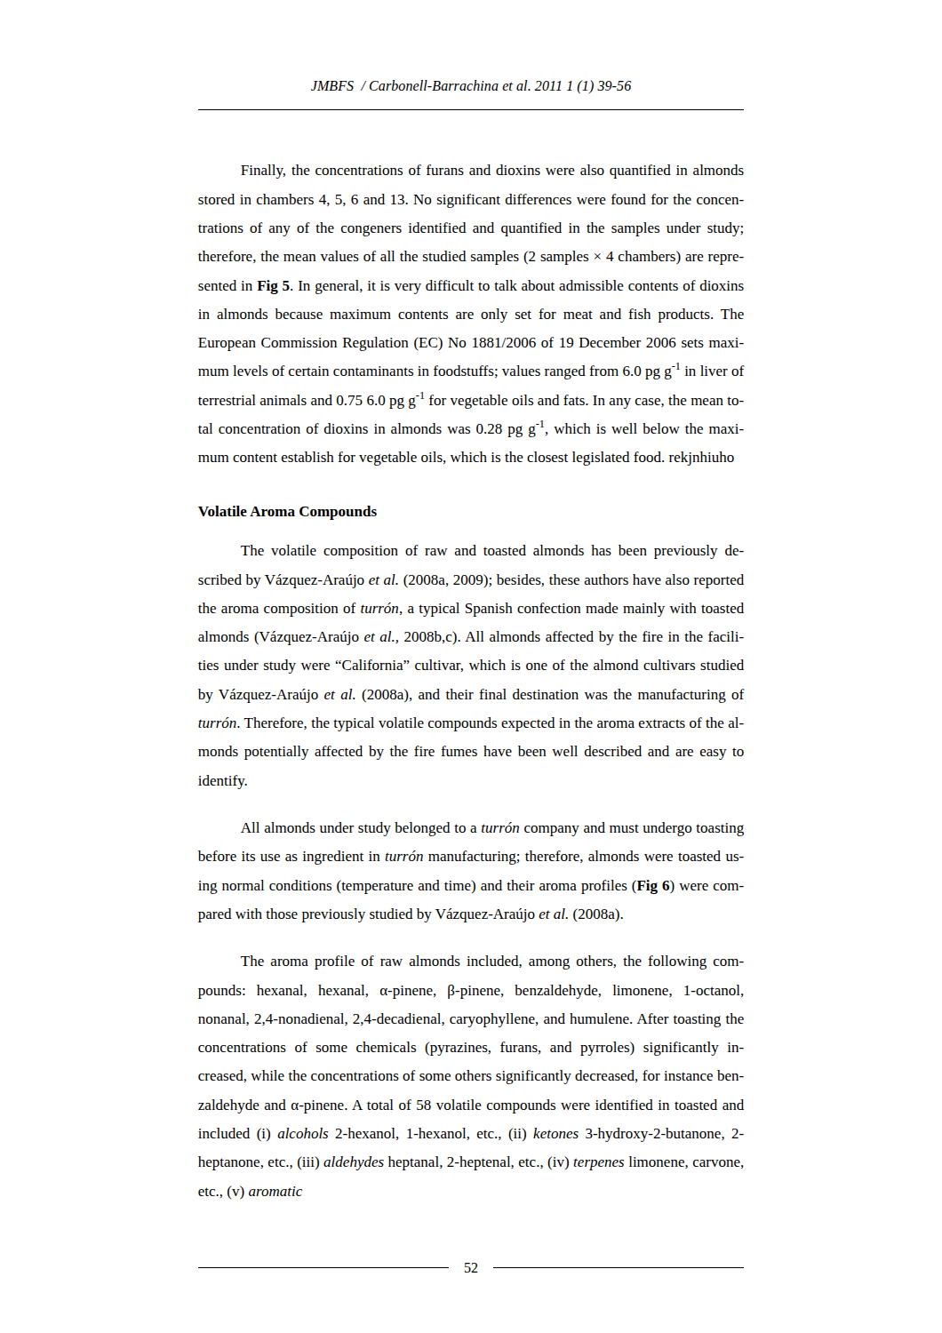JMBFS / Carbonell-Barrachina et al. 2011 1 (1) 39-56
Finally, the concentrations of furans and dioxins were also quantified in almonds stored in chambers 4, 5, 6 and 13. No significant differences were found for the concentrations of any of the congeners identified and quantified in the samples under study; therefore, the mean values of all the studied samples (2 samples × 4 chambers) are represented in Fig 5. In general, it is very difficult to talk about admissible contents of dioxins in almonds because maximum contents are only set for meat and fish products. The European Commission Regulation (EC) No 1881/2006 of 19 December 2006 sets maximum levels of certain contaminants in foodstuffs; values ranged from 6.0 pg g-1 in liver of terrestrial animals and 0.75 6.0 pg g-1 for vegetable oils and fats. In any case, the mean total concentration of dioxins in almonds was 0.28 pg g-1, which is well below the maximum content establish for vegetable oils, which is the closest legislated food. rekjnhiuho
Volatile Aroma Compounds
The volatile composition of raw and toasted almonds has been previously described by Vázquez-Araújo et al. (2008a, 2009); besides, these authors have also reported the aroma composition of turrón, a typical Spanish confection made mainly with toasted almonds (Vázquez-Araújo et al., 2008b,c). All almonds affected by the fire in the facilities under study were “California” cultivar, which is one of the almond cultivars studied by Vázquez-Araújo et al. (2008a), and their final destination was the manufacturing of turrón. Therefore, the typical volatile compounds expected in the aroma extracts of the almonds potentially affected by the fire fumes have been well described and are easy to identify.
All almonds under study belonged to a turrón company and must undergo toasting before its use as ingredient in turrón manufacturing; therefore, almonds were toasted using normal conditions (temperature and time) and their aroma profiles (Fig 6) were compared with those previously studied by Vázquez-Araújo et al. (2008a).
The aroma profile of raw almonds included, among others, the following compounds: hexanal, hexanal, α-pinene, β-pinene, benzaldehyde, limonene, 1-octanol, nonanal, 2,4-nonadienal, 2,4-decadienal, caryophyllene, and humulene. After toasting the concentrations of some chemicals (pyrazines, furans, and pyrroles) significantly increased, while the concentrations of some others significantly decreased, for instance benzaldehyde and α-pinene. A total of 58 volatile compounds were identified in toasted and included (i) alcohols 2-hexanol, 1-hexanol, etc., (ii) ketones 3-hydroxy-2-butanone, 2-heptanone, etc., (iii) aldehydes heptanal, 2-heptenal, etc., (iv) terpenes limonene, carvone, etc., (v) aromatic
52